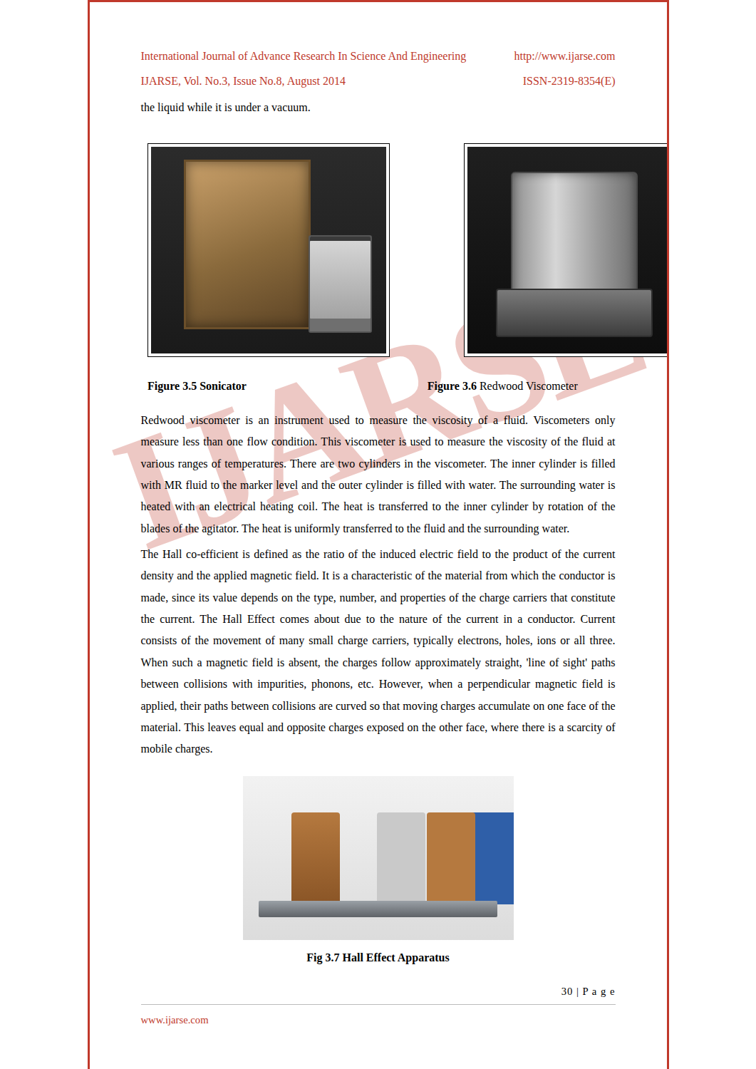IJARSE
International Journal of Advance Research In Science And Engineering http://www.ijarse.com
IJARSE, Vol. No.3, Issue No.8, August 2014 ISSN-2319-8354(E)
the liquid while it is under a vacuum.
Figure 3.5 Sonicator
Figure 3.6 Redwood Viscometer
Redwood viscometer is an instrument used to measure the viscosity of a fluid. Viscometers only measure less than one flow condition. This viscometer is used to measure the viscosity of the fluid at various ranges of temperatures. There are two cylinders in the viscometer. The inner cylinder is filled with MR fluid to the marker level and the outer cylinder is filled with water. The surrounding water is heated with an electrical heating coil. The heat is transferred to the inner cylinder by rotation of the blades of the agitator. The heat is uniformly transferred to the fluid and the surrounding water.
The Hall co-efficient is defined as the ratio of the induced electric field to the product of the current density and the applied magnetic field. It is a characteristic of the material from which the conductor is made, since its value depends on the type, number, and properties of the charge carriers that constitute the current. The Hall Effect comes about due to the nature of the current in a conductor. Current consists of the movement of many small charge carriers, typically electrons, holes, ions or all three. When such a magnetic field is absent, the charges follow approximately straight, 'line of sight' paths between collisions with impurities, phonons, etc. However, when a perpendicular magnetic field is applied, their paths between collisions are curved so that moving charges accumulate on one face of the material. This leaves equal and opposite charges exposed on the other face, where there is a scarcity of mobile charges.
Fig 3.7 Hall Effect Apparatus
30 | P a g e
www.ijarse.com